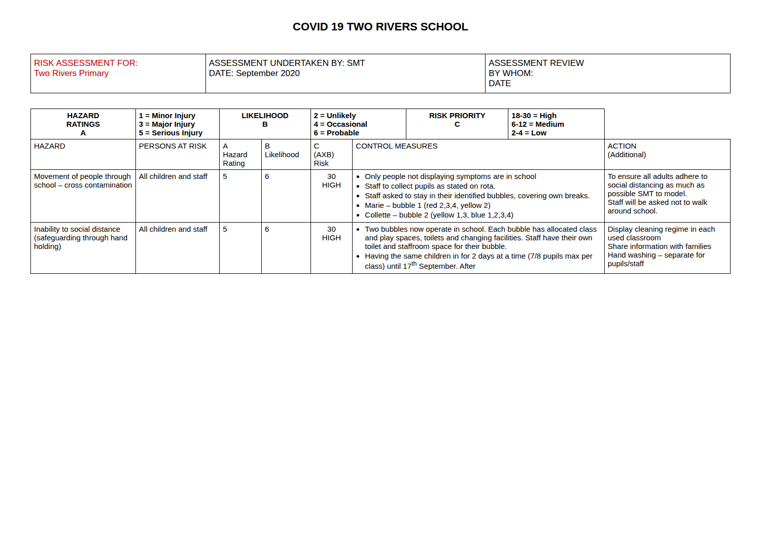COVID 19 TWO RIVERS SCHOOL
| RISK ASSESSMENT FOR: Two Rivers Primary | ASSESSMENT UNDERTAKEN BY: SMT DATE: September 2020 | ASSESSMENT REVIEW BY WHOM: DATE |
| HAZARD RATINGS A | 1 = Minor Injury 3 = Major Injury 5 = Serious Injury | LIKELIHOOD B | 2 = Unlikely 4 = Occasional 6 = Probable | RISK PRIORITY C | 18-30 = High 6-12 = Medium 2-4 = Low |
| HAZARD | PERSONS AT RISK | A Hazard Rating | B Likelihood | C (AXB) Risk | CONTROL MEASURES | ACTION (Additional) |
| Movement of people through school – cross contamination | All children and staff | 5 | 6 | 30 HIGH | Only people not displaying symptoms are in school Staff to collect pupils as stated on rota. Staff asked to stay in their identified bubbles, covering own breaks. Marie – bubble 1 (red 2,3,4, yellow 2) Collette – bubble 2 (yellow 1,3, blue 1,2,3,4) | To ensure all adults adhere to social distancing as much as possible SMT to model. Staff will be asked not to walk around school. |
| Inability to social distance (safeguarding through hand holding) | All children and staff | 5 | 6 | 30 HIGH | Two bubbles now operate in school. Each bubble has allocated class and play spaces, toilets and changing facilities. Staff have their own toilet and staffroom space for their bubble. Having the same children in for 2 days at a time (7/8 pupils max per class) until 17 th September. After | Display cleaning regime in each used classroom Share information with families Hand washing – separate for pupils/staff |